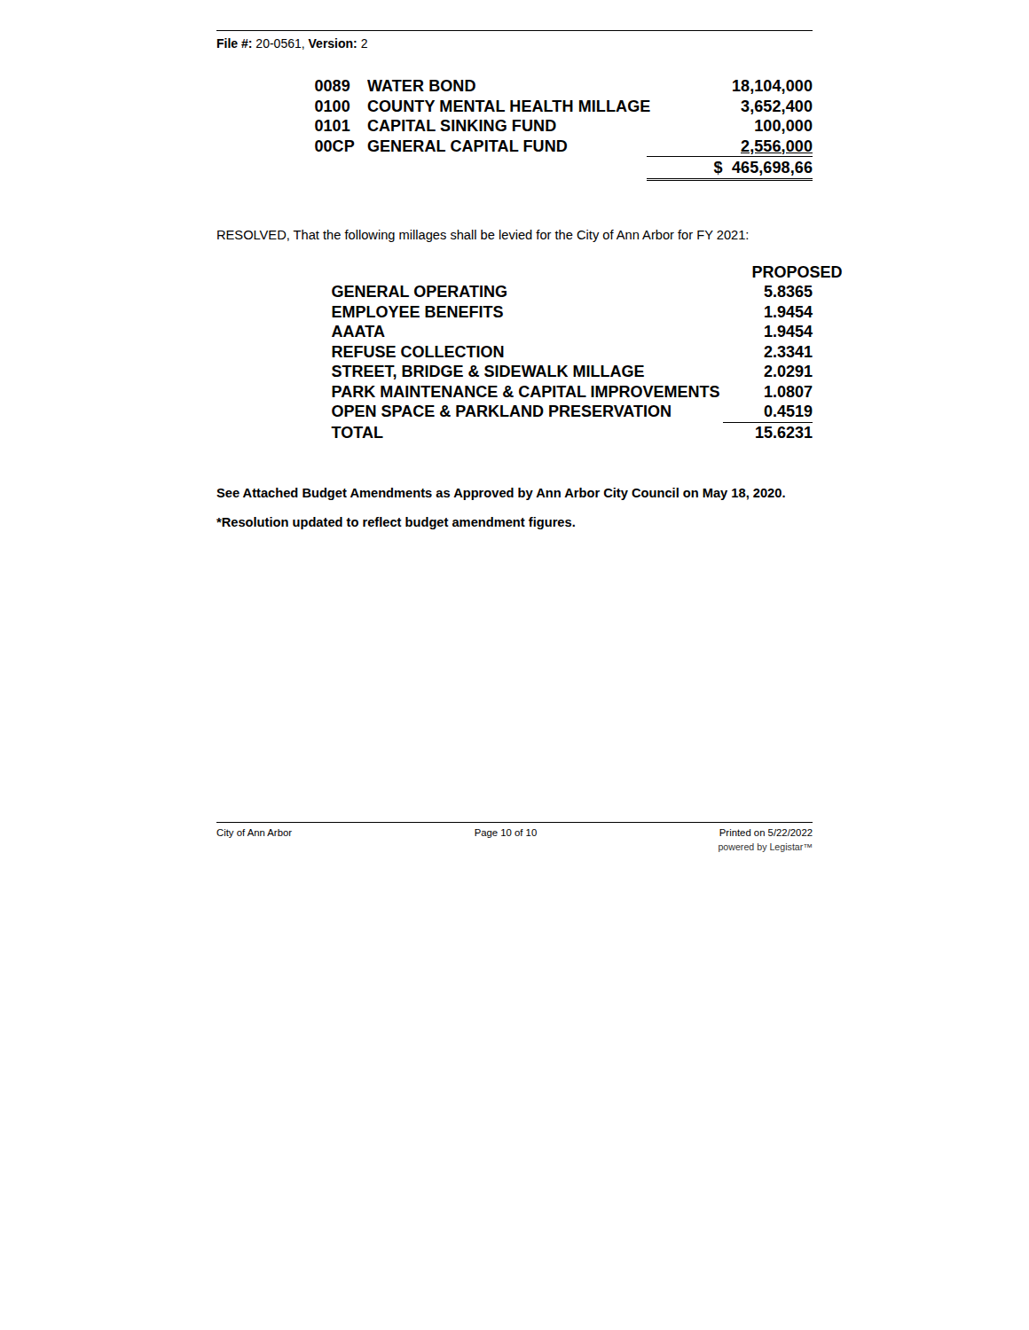File #: 20-0561, Version: 2
0089 WATER BOND 18,104,000
0100 COUNTY MENTAL HEALTH MILLAGE 3,652,400
0101 CAPITAL SINKING FUND 100,000
00CP GENERAL CAPITAL FUND 2,556,000
$ 465,698,66
RESOLVED, That the following millages shall be levied for the City of Ann Arbor for FY 2021:
PROPOSED
GENERAL OPERATING 5.8365
EMPLOYEE BENEFITS 1.9454
AAATA 1.9454
REFUSE COLLECTION 2.3341
STREET, BRIDGE & SIDEWALK MILLAGE 2.0291
PARK MAINTENANCE & CAPITAL IMPROVEMENTS 1.0807
OPEN SPACE & PARKLAND PRESERVATION 0.4519
TOTAL 15.6231
See Attached Budget Amendments as Approved by Ann Arbor City Council on May 18, 2020.
*Resolution updated to reflect budget amendment figures.
City of Ann Arbor
Page 10 of 10
Printed on 5/22/2022
powered by Legistar™